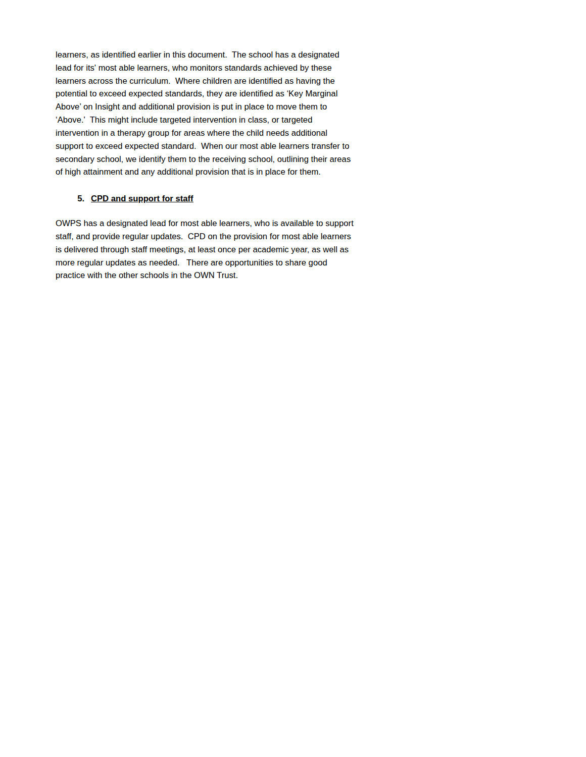learners, as identified earlier in this document. The school has a designated lead for its' most able learners, who monitors standards achieved by these learners across the curriculum. Where children are identified as having the potential to exceed expected standards, they are identified as ‘Key Marginal Above’ on Insight and additional provision is put in place to move them to ‘Above.' This might include targeted intervention in class, or targeted intervention in a therapy group for areas where the child needs additional support to exceed expected standard. When our most able learners transfer to secondary school, we identify them to the receiving school, outlining their areas of high attainment and any additional provision that is in place for them.
5. CPD and support for staff
OWPS has a designated lead for most able learners, who is available to support staff, and provide regular updates. CPD on the provision for most able learners is delivered through staff meetings, at least once per academic year, as well as more regular updates as needed. There are opportunities to share good practice with the other schools in the OWN Trust.